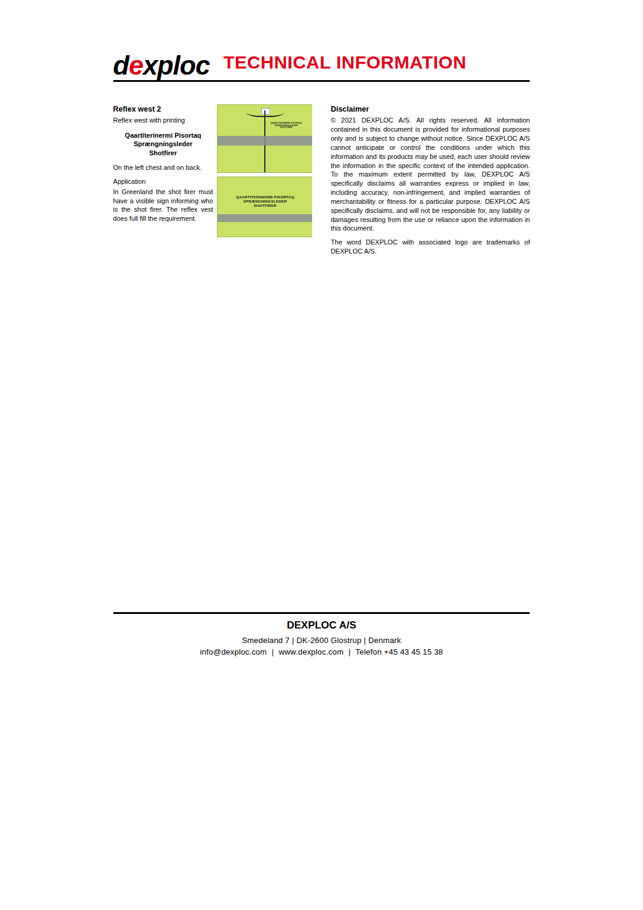dexploc
TECHNICAL INFORMATION
QAARTITERINERMI PISORTAQ
SPRÆNGNINGSLEDER
SHOTFIRER
QAARTITERINERMI PISORTAQ
SPRÆNGNINGSLEDER
SHOTFIRER
Reflex west 2
Reflex west with printing
Qaartiterinermi Pisortaq
Sprængningsleder
Shotfirer
On the left chest and on back.
Application
In Greenland the shot firer must have a visible sign informing who is the shot firer. The reflex vest does full fill the requirement.
Disclaimer
© 2021 DEXPLOC A/S. All rights reserved. All information contained in this document is provided for informational purposes only and is subject to change without notice. Since DEXPLOC A/S cannot anticipate or control the conditions under which this information and its products may be used, each user should review the information in the specific context of the intended application. To the maximum extent permitted by law, DEXPLOC A/S specifically disclaims all warranties express or implied in law, including accuracy, non-infringement, and implied warranties of merchantability or fitness for a particular purpose. DEXPLOC A/S specifically disclaims, and will not be responsible for, any liability or damages resulting from the use or reliance upon the information in this document.
The word DEXPLOC with associated logo are trademarks of DEXPLOC A/S.
DEXPLOC A/S
Smedeland 7 | DK-2600 Glostrup | Denmark
info@dexploc.com|www.dexploc.com|Telefon +45 43 45 15 38